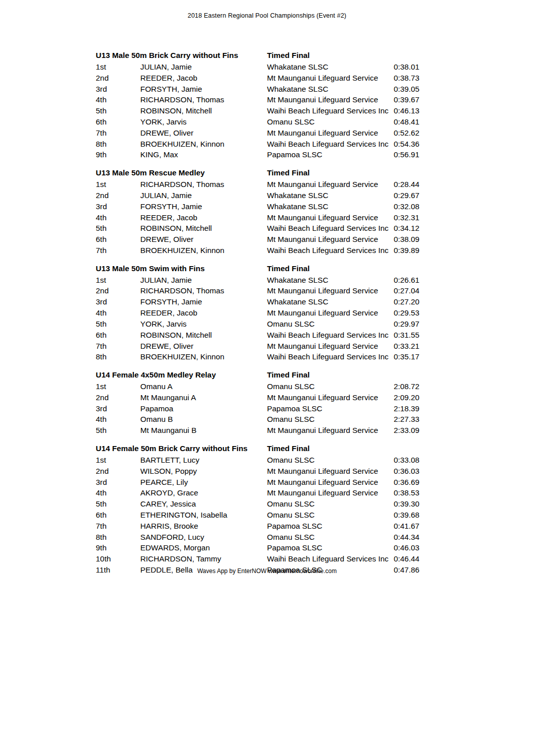2018 Eastern Regional Pool Championships (Event #2)
| U13 Male 50m Brick Carry without Fins | Timed Final |
| 1st | JULIAN, Jamie | Whakatane SLSC | 0:38.01 |
| 2nd | REEDER, Jacob | Mt Maunganui Lifeguard Service | 0:38.73 |
| 3rd | FORSYTH, Jamie | Whakatane SLSC | 0:39.05 |
| 4th | RICHARDSON, Thomas | Mt Maunganui Lifeguard Service | 0:39.67 |
| 5th | ROBINSON, Mitchell | Waihi Beach Lifeguard Services Inc | 0:46.13 |
| 6th | YORK, Jarvis | Omanu SLSC | 0:48.41 |
| 7th | DREWE, Oliver | Mt Maunganui Lifeguard Service | 0:52.62 |
| 8th | BROEKHUIZEN, Kinnon | Waihi Beach Lifeguard Services Inc | 0:54.36 |
| 9th | KING, Max | Papamoa SLSC | 0:56.91 |
| U13 Male 50m Rescue Medley | Timed Final |
| 1st | RICHARDSON, Thomas | Mt Maunganui Lifeguard Service | 0:28.44 |
| 2nd | JULIAN, Jamie | Whakatane SLSC | 0:29.67 |
| 3rd | FORSYTH, Jamie | Whakatane SLSC | 0:32.08 |
| 4th | REEDER, Jacob | Mt Maunganui Lifeguard Service | 0:32.31 |
| 5th | ROBINSON, Mitchell | Waihi Beach Lifeguard Services Inc | 0:34.12 |
| 6th | DREWE, Oliver | Mt Maunganui Lifeguard Service | 0:38.09 |
| 7th | BROEKHUIZEN, Kinnon | Waihi Beach Lifeguard Services Inc | 0:39.89 |
| U13 Male 50m Swim with Fins | Timed Final |
| 1st | JULIAN, Jamie | Whakatane SLSC | 0:26.61 |
| 2nd | RICHARDSON, Thomas | Mt Maunganui Lifeguard Service | 0:27.04 |
| 3rd | FORSYTH, Jamie | Whakatane SLSC | 0:27.20 |
| 4th | REEDER, Jacob | Mt Maunganui Lifeguard Service | 0:29.53 |
| 5th | YORK, Jarvis | Omanu SLSC | 0:29.97 |
| 6th | ROBINSON, Mitchell | Waihi Beach Lifeguard Services Inc | 0:31.55 |
| 7th | DREWE, Oliver | Mt Maunganui Lifeguard Service | 0:33.21 |
| 8th | BROEKHUIZEN, Kinnon | Waihi Beach Lifeguard Services Inc | 0:35.17 |
| U14 Female 4x50m Medley Relay | Timed Final |
| 1st | Omanu A | Omanu SLSC | 2:08.72 |
| 2nd | Mt Maunganui A | Mt Maunganui Lifeguard Service | 2:09.20 |
| 3rd | Papamoa | Papamoa SLSC | 2:18.39 |
| 4th | Omanu B | Omanu SLSC | 2:27.33 |
| 5th | Mt Maunganui B | Mt Maunganui Lifeguard Service | 2:33.09 |
| U14 Female 50m Brick Carry without Fins | Timed Final |
| 1st | BARTLETT, Lucy | Omanu SLSC | 0:33.08 |
| 2nd | WILSON, Poppy | Mt Maunganui Lifeguard Service | 0:36.03 |
| 3rd | PEARCE, Lily | Mt Maunganui Lifeguard Service | 0:36.69 |
| 4th | AKROYD, Grace | Mt Maunganui Lifeguard Service | 0:38.53 |
| 5th | CAREY, Jessica | Omanu SLSC | 0:39.30 |
| 6th | ETHERINGTON, Isabella | Omanu SLSC | 0:39.68 |
| 7th | HARRIS, Brooke | Papamoa SLSC | 0:41.67 |
| 8th | SANDFORD, Lucy | Omanu SLSC | 0:44.34 |
| 9th | EDWARDS, Morgan | Papamoa SLSC | 0:46.03 |
| 10th | RICHARDSON, Tammy | Waihi Beach Lifeguard Services Inc | 0:46.44 |
| 11th | PEDDLE, Bella | Papamoa SLSC | 0:47.86 |
Waves App by EnterNOW www.enternowonline.com